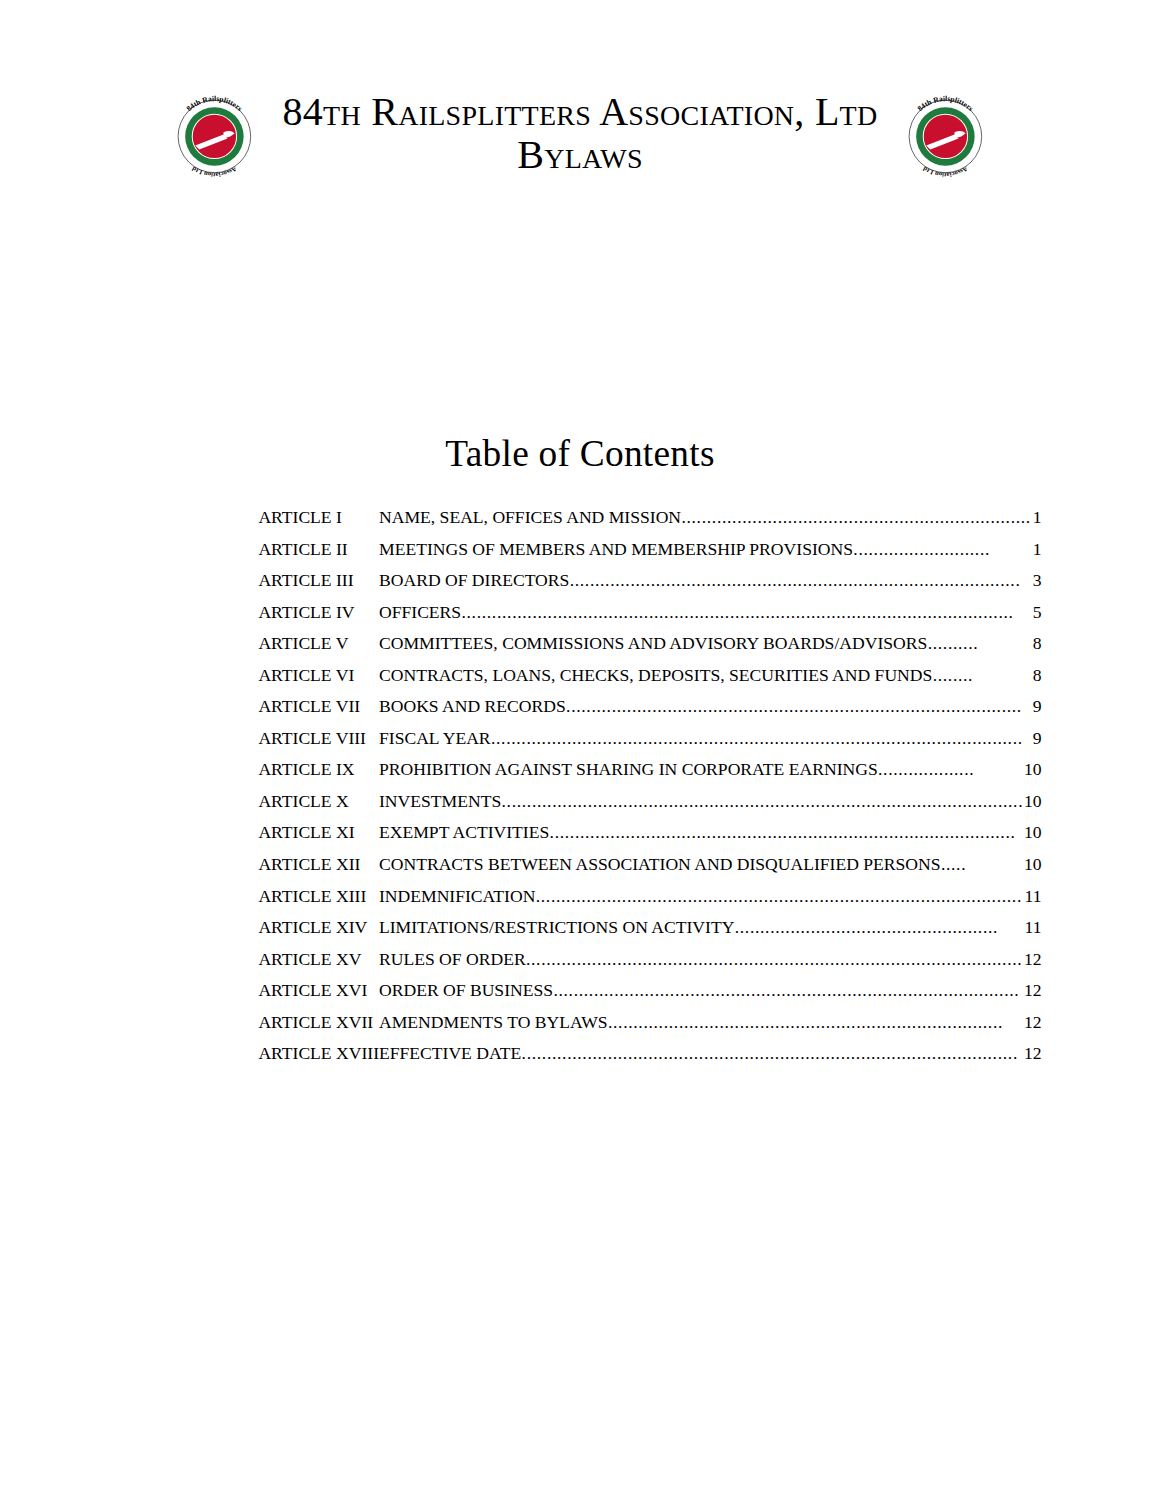84th Railsplitters Association Ltd
84th Railsplitters Association, Ltd
Bylaws
84th Railsplitters Association Ltd
Table of Contents
| ARTICLE I | NAME, SEAL, OFFICES AND MISSION ..................................................................... 1 |
| ARTICLE II | MEETINGS OF MEMBERS AND MEMBERSHIP PROVISIONS ........................... 1 |
| ARTICLE III | BOARD OF DIRECTORS ......................................................................................... 3 |
| ARTICLE IV | OFFICERS ............................................................................................................. 5 |
| ARTICLE V | COMMITTEES, COMMISSIONS AND ADVISORY BOARDS/ADVISORS .......... 8 |
| ARTICLE VI | CONTRACTS, LOANS, CHECKS, DEPOSITS, SECURITIES AND FUNDS ........ 8 |
| ARTICLE VII | BOOKS AND RECORDS .......................................................................................... 9 |
| ARTICLE VIII | FISCAL YEAR ......................................................................................................... 9 |
| ARTICLE IX | PROHIBITION AGAINST SHARING IN CORPORATE EARNINGS ................... 10 |
| ARTICLE X | INVESTMENTS ....................................................................................................... 10 |
| ARTICLE XI | EXEMPT ACTIVITIES ............................................................................................ 10 |
| ARTICLE XII | CONTRACTS BETWEEN ASSOCIATION AND DISQUALIFIED PERSONS ..... 10 |
| ARTICLE XIII | INDEMNIFICATION ................................................................................................ 11 |
| ARTICLE XIV | LIMITATIONS/RESTRICTIONS ON ACTIVITY .................................................... 11 |
| ARTICLE XV | RULES OF ORDER .................................................................................................. 12 |
| ARTICLE XVI | ORDER OF BUSINESS ............................................................................................ 12 |
| ARTICLE XVII | AMENDMENTS TO BYLAWS .............................................................................. 12 |
| ARTICLE XVIII | EFFECTIVE DATE .................................................................................................. 12 |